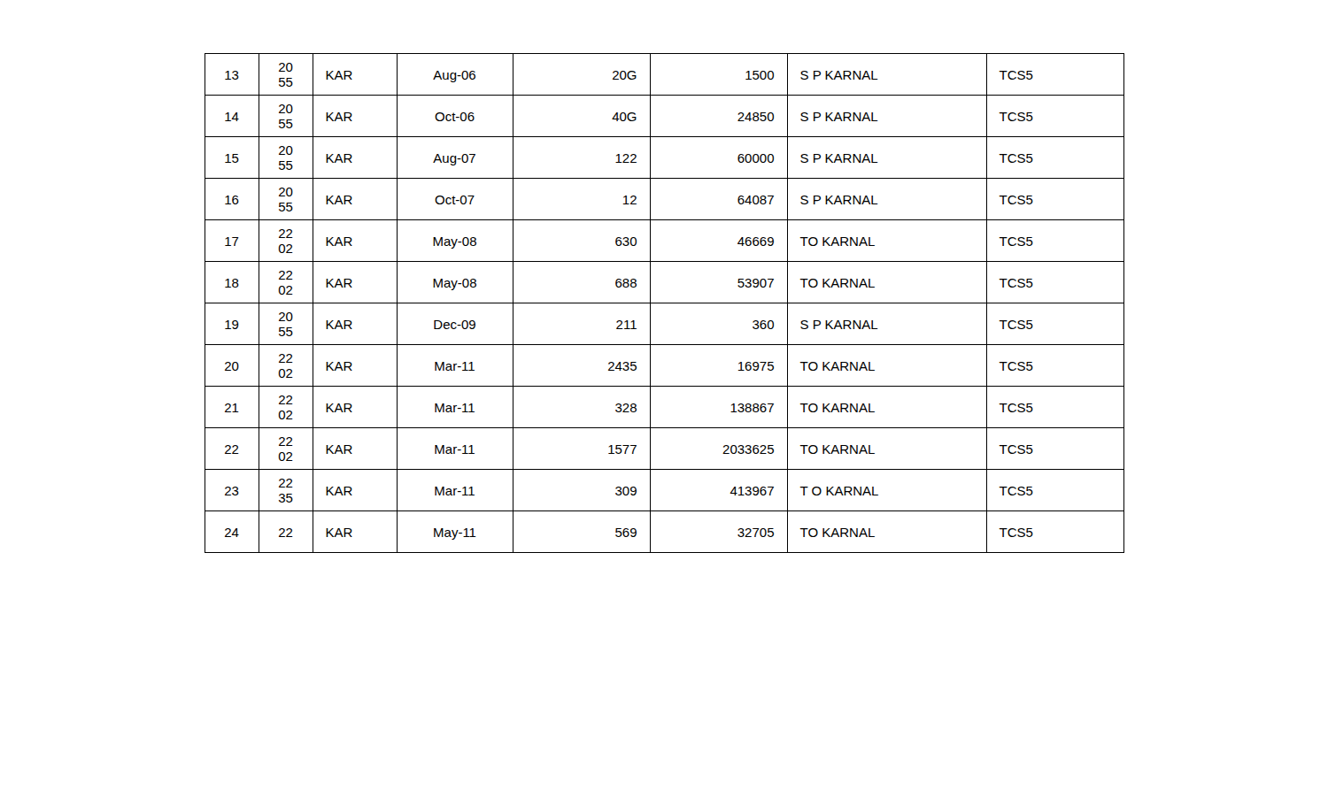| 13 | 20 55 | KAR | Aug-06 | 20G | 1500 | S P KARNAL | TCS5 |
| 14 | 20 55 | KAR | Oct-06 | 40G | 24850 | S P KARNAL | TCS5 |
| 15 | 20 55 | KAR | Aug-07 | 122 | 60000 | S P KARNAL | TCS5 |
| 16 | 20 55 | KAR | Oct-07 | 12 | 64087 | S P KARNAL | TCS5 |
| 17 | 22 02 | KAR | May-08 | 630 | 46669 | TO KARNAL | TCS5 |
| 18 | 22 02 | KAR | May-08 | 688 | 53907 | TO KARNAL | TCS5 |
| 19 | 20 55 | KAR | Dec-09 | 211 | 360 | S P KARNAL | TCS5 |
| 20 | 22 02 | KAR | Mar-11 | 2435 | 16975 | TO KARNAL | TCS5 |
| 21 | 22 02 | KAR | Mar-11 | 328 | 138867 | TO KARNAL | TCS5 |
| 22 | 22 02 | KAR | Mar-11 | 1577 | 2033625 | TO KARNAL | TCS5 |
| 23 | 22 35 | KAR | Mar-11 | 309 | 413967 | T O KARNAL | TCS5 |
| 24 | 22 | KAR | May-11 | 569 | 32705 | TO KARNAL | TCS5 |